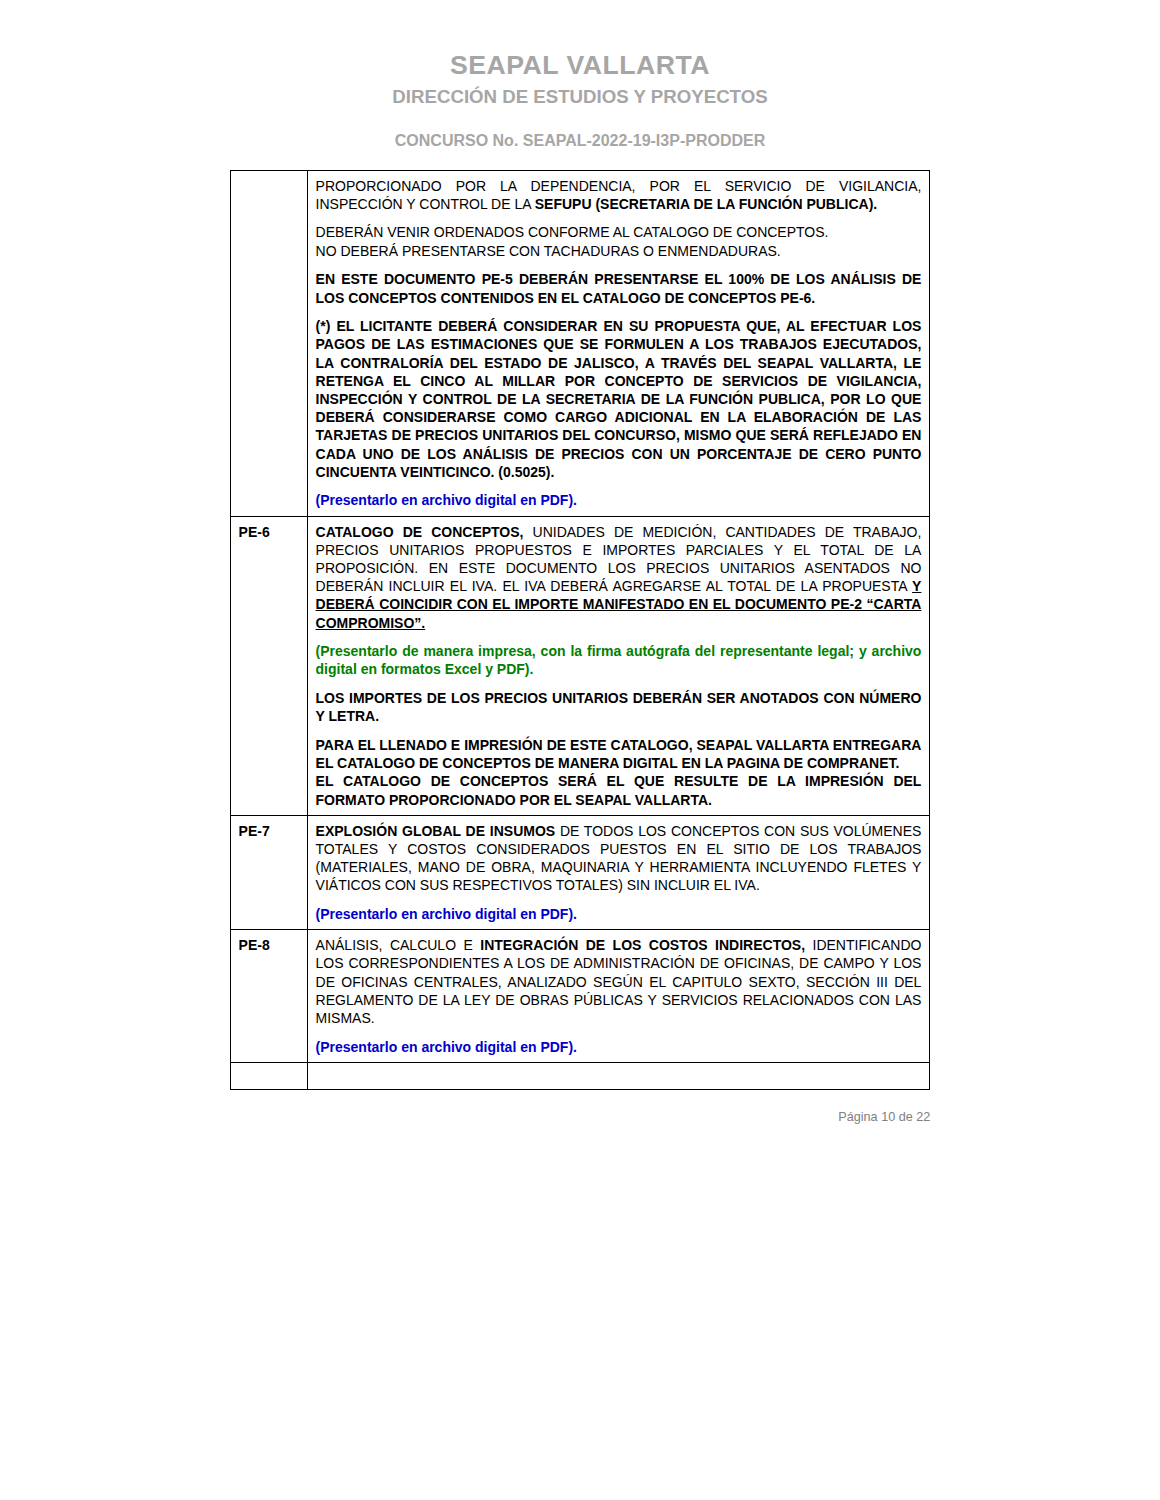SEAPAL VALLARTA
DIRECCIÓN DE ESTUDIOS Y PROYECTOS
CONCURSO No. SEAPAL-2022-19-I3P-PRODDER
| | PROPORCIONADO POR LA DEPENDENCIA, POR EL SERVICIO DE VIGILANCIA, INSPECCIÓN Y CONTROL DE LA SEFUPU (SECRETARIA DE LA FUNCIÓN PUBLICA). DEBERÁN VENIR ORDENADOS CONFORME AL CATALOGO DE CONCEPTOS. NO DEBERÁ PRESENTARSE CON TACHADURAS O ENMENDADURAS. EN ESTE DOCUMENTO PE-5 DEBERÁN PRESENTARSE EL 100% DE LOS ANÁLISIS DE LOS CONCEPTOS CONTENIDOS EN EL CATALOGO DE CONCEPTOS PE-6. (*) EL LICITANTE DEBERÁ CONSIDERAR EN SU PROPUESTA QUE, AL EFECTUAR LOS PAGOS DE LAS ESTIMACIONES QUE SE FORMULEN A LOS TRABAJOS EJECUTADOS, LA CONTRALORÍA DEL ESTADO DE JALISCO, A TRAVÉS DEL SEAPAL VALLARTA, LE RETENGA EL CINCO AL MILLAR POR CONCEPTO DE SERVICIOS DE VIGILANCIA, INSPECCIÓN Y CONTROL DE LA SECRETARIA DE LA FUNCIÓN PUBLICA, POR LO QUE DEBERÁ CONSIDERARSE COMO CARGO ADICIONAL EN LA ELABORACIÓN DE LAS TARJETAS DE PRECIOS UNITARIOS DEL CONCURSO, MISMO QUE SERÁ REFLEJADO EN CADA UNO DE LOS ANÁLISIS DE PRECIOS CON UN PORCENTAJE DE CERO PUNTO CINCUENTA VEINTICINCO. (0.5025). (Presentarlo en archivo digital en PDF). |
| PE-6 | CATALOGO DE CONCEPTOS, UNIDADES DE MEDICIÓN, CANTIDADES DE TRABAJO, PRECIOS UNITARIOS PROPUESTOS E IMPORTES PARCIALES Y EL TOTAL DE LA PROPOSICIÓN. EN ESTE DOCUMENTO LOS PRECIOS UNITARIOS ASENTADOS NO DEBERÁN INCLUIR EL IVA. EL IVA DEBERÁ AGREGARSE AL TOTAL DE LA PROPUESTA Y DEBERÁ COINCIDIR CON EL IMPORTE MANIFESTADO EN EL DOCUMENTO PE-2 “CARTA COMPROMISO”. (Presentarlo de manera impresa, con la firma autógrafa del representante legal; y archivo digital en formatos Excel y PDF). LOS IMPORTES DE LOS PRECIOS UNITARIOS DEBERÁN SER ANOTADOS CON NÚMERO Y LETRA. PARA EL LLENADO E IMPRESIÓN DE ESTE CATALOGO, SEAPAL VALLARTA ENTREGARA EL CATALOGO DE CONCEPTOS DE MANERA DIGITAL EN LA PAGINA DE COMPRANET. EL CATALOGO DE CONCEPTOS SERÁ EL QUE RESULTE DE LA IMPRESIÓN DEL FORMATO PROPORCIONADO POR EL SEAPAL VALLARTA. |
| PE-7 | EXPLOSIÓN GLOBAL DE INSUMOS DE TODOS LOS CONCEPTOS CON SUS VOLÚMENES TOTALES Y COSTOS CONSIDERADOS PUESTOS EN EL SITIO DE LOS TRABAJOS (MATERIALES, MANO DE OBRA, MAQUINARIA Y HERRAMIENTA INCLUYENDO FLETES Y VIÁTICOS CON SUS RESPECTIVOS TOTALES) SIN INCLUIR EL IVA. (Presentarlo en archivo digital en PDF). |
| PE-8 | ANÁLISIS, CALCULO E INTEGRACIÓN DE LOS COSTOS INDIRECTOS, IDENTIFICANDO LOS CORRESPONDIENTES A LOS DE ADMINISTRACIÓN DE OFICINAS, DE CAMPO Y LOS DE OFICINAS CENTRALES, ANALIZADO SEGÚN EL CAPITULO SEXTO, SECCIÓN III DEL REGLAMENTO DE LA LEY DE OBRAS PÚBLICAS Y SERVICIOS RELACIONADOS CON LAS MISMAS. (Presentarlo en archivo digital en PDF). |
Página 10 de 22